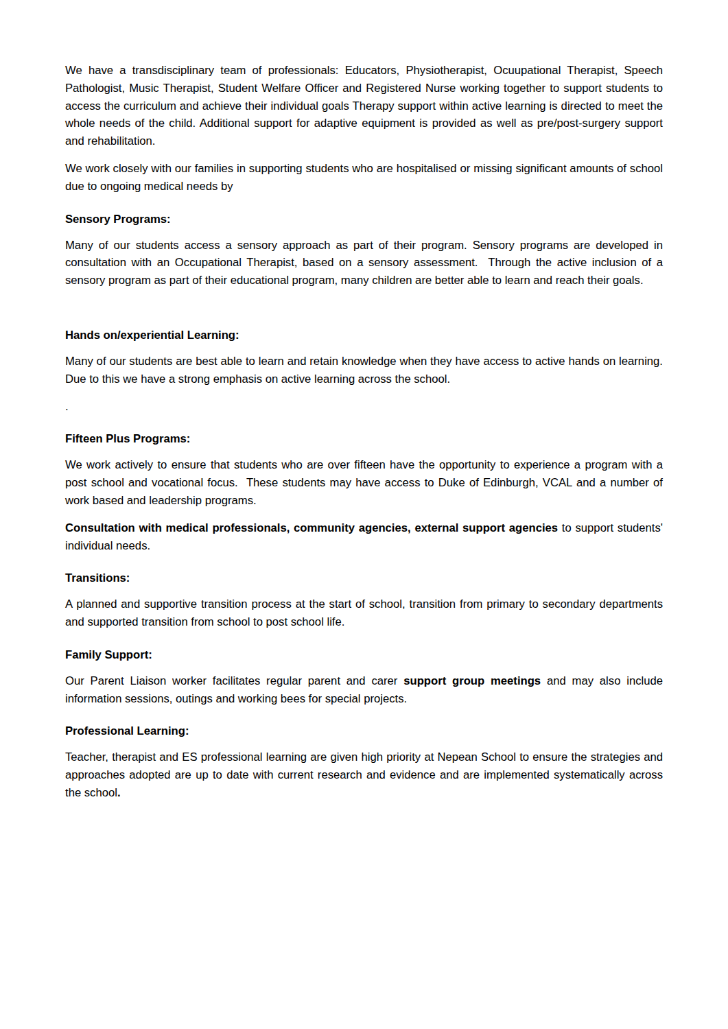We have a transdisciplinary team of professionals: Educators, Physiotherapist, Ocuupational Therapist, Speech Pathologist, Music Therapist, Student Welfare Officer and Registered Nurse working together to support students to access the curriculum and achieve their individual goals Therapy support within active learning is directed to meet the whole needs of the child. Additional support for adaptive equipment is provided as well as pre/post-surgery support and rehabilitation.
We work closely with our families in supporting students who are hospitalised or missing significant amounts of school due to ongoing medical needs by
Sensory Programs:
Many of our students access a sensory approach as part of their program. Sensory programs are developed in consultation with an Occupational Therapist, based on a sensory assessment. Through the active inclusion of a sensory program as part of their educational program, many children are better able to learn and reach their goals.
Hands on/experiential Learning:
Many of our students are best able to learn and retain knowledge when they have access to active hands on learning. Due to this we have a strong emphasis on active learning across the school.
.
Fifteen Plus Programs:
We work actively to ensure that students who are over fifteen have the opportunity to experience a program with a post school and vocational focus. These students may have access to Duke of Edinburgh, VCAL and a number of work based and leadership programs.
Consultation with medical professionals, community agencies, external support agencies to support students' individual needs.
Transitions:
A planned and supportive transition process at the start of school, transition from primary to secondary departments and supported transition from school to post school life.
Family Support:
Our Parent Liaison worker facilitates regular parent and carer support group meetings and may also include information sessions, outings and working bees for special projects.
Professional Learning:
Teacher, therapist and ES professional learning are given high priority at Nepean School to ensure the strategies and approaches adopted are up to date with current research and evidence and are implemented systematically across the school.